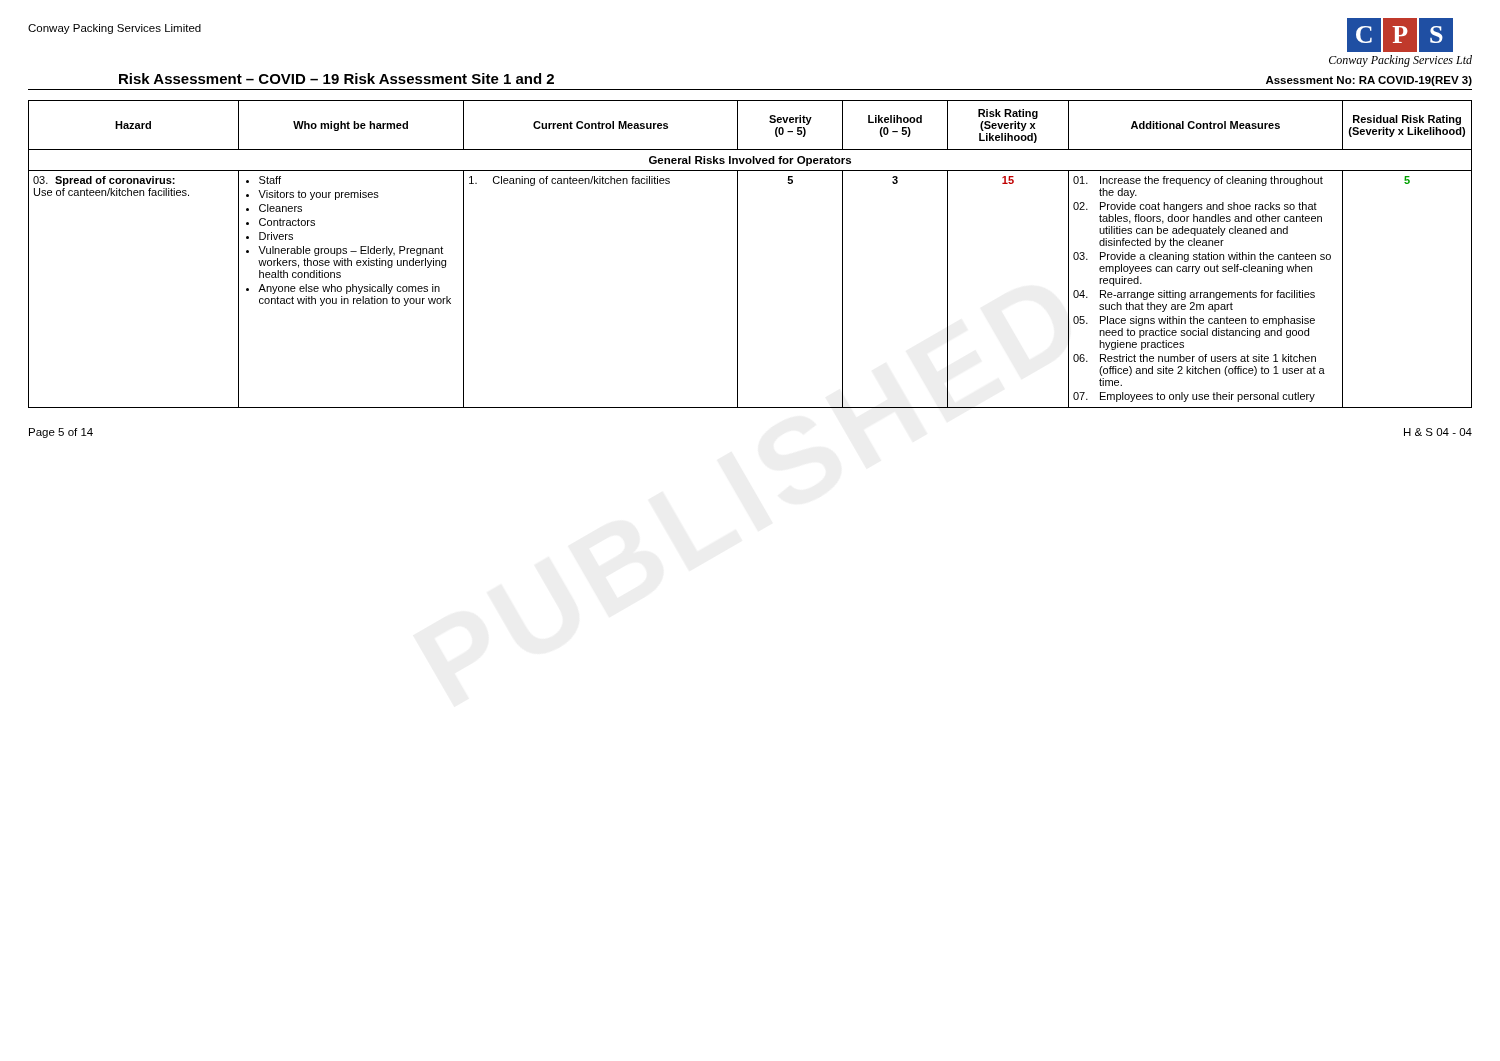PUBLISHED
Conway Packing Services Limited
CPS
Conway Packing Services Ltd
Risk Assessment – COVID – 19 Risk Assessment Site 1 and 2
Assessment No: RA COVID-19(REV 3)
| General Risks Involved for Operators |
| Hazard | Who might be harmed | Current Control Measures | Severity (0 – 5) | Likelihood (0 – 5) | Risk Rating (Severity x Likelihood) | Additional Control Measures | Residual Risk Rating (Severity x Likelihood) |
| 03. Spread of coronavirus: Use of canteen/kitchen facilities. | Staff Visitors to your premises Cleaners Contractors Drivers Vulnerable groups – Elderly, Pregnant workers, those with existing underlying health conditions Anyone else who physically comes in contact with you in relation to your work | Cleaning of canteen/kitchen facilities | 5 | 3 | 15 | Increase the frequency of cleaning throughout the day. Provide coat hangers and shoe racks so that tables, floors, door handles and other canteen utilities can be adequately cleaned and disinfected by the cleaner Provide a cleaning station within the canteen so employees can carry out self-cleaning when required. Re-arrange sitting arrangements for facilities such that they are 2m apart Place signs within the canteen to emphasise need to practice social distancing and good hygiene practices Restrict the number of users at site 1 kitchen (office) and site 2 kitchen (office) to 1 user at a time. Employees to only use their personal cutlery | 5 |
Page 5 of 14
H & S 04 - 04